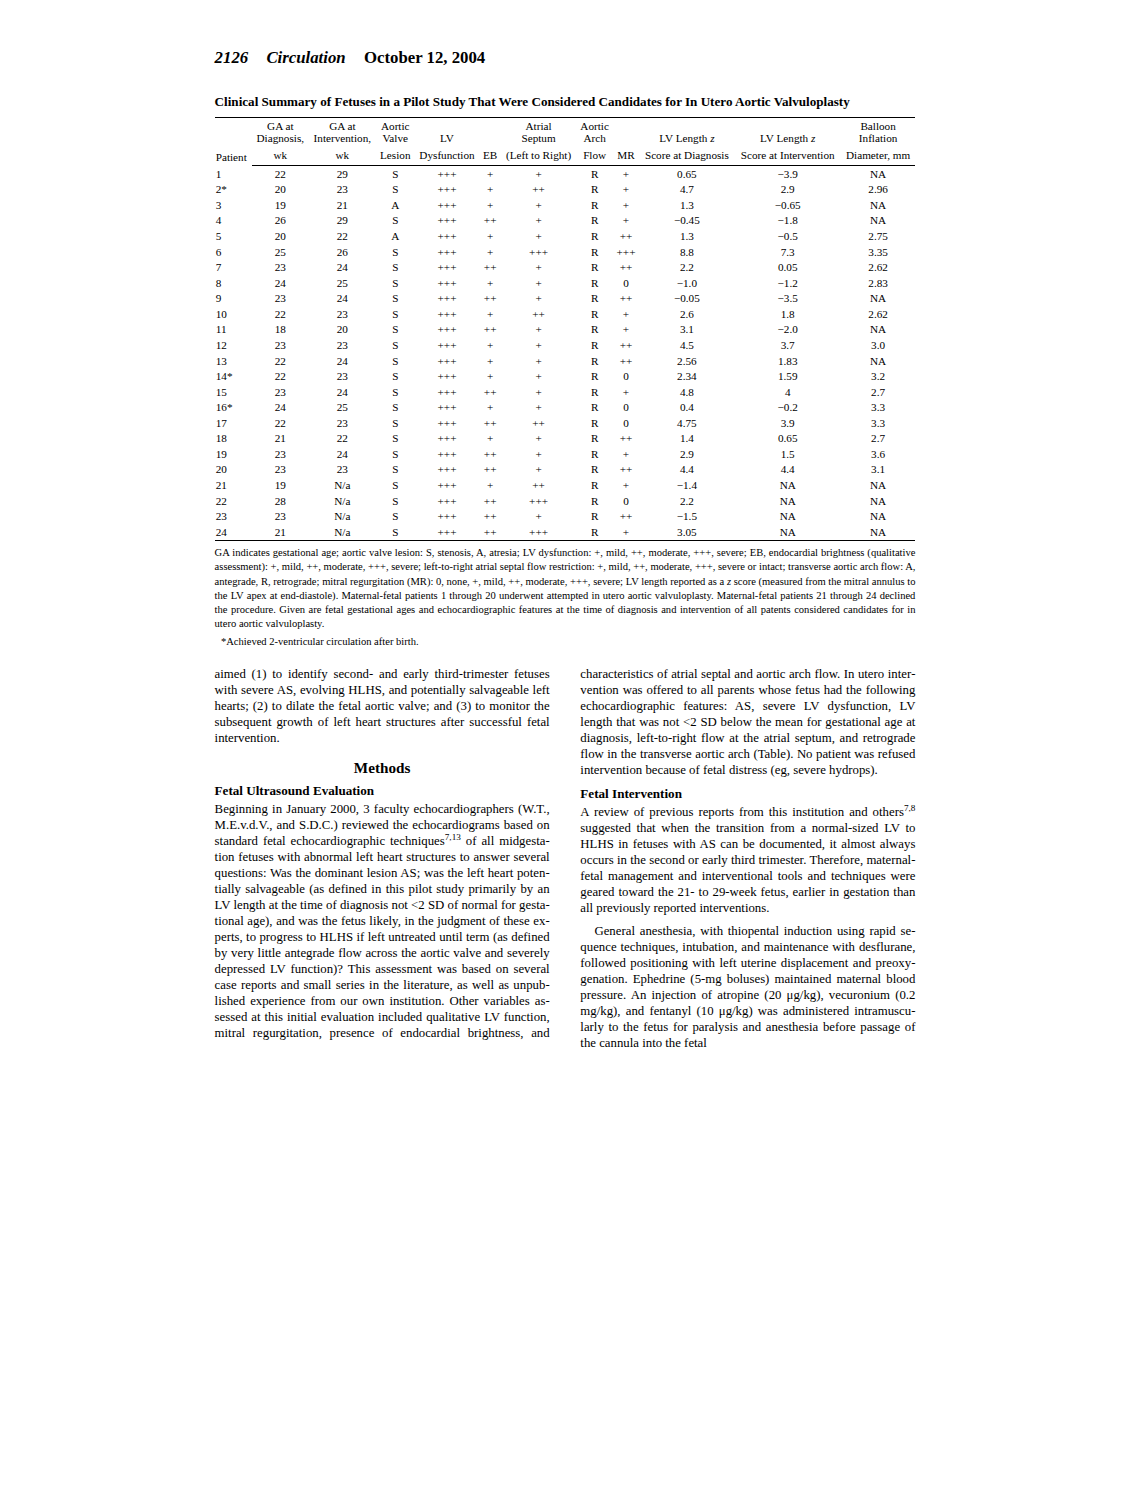2126 Circulation October 12, 2004
Clinical Summary of Fetuses in a Pilot Study That Were Considered Candidates for In Utero Aortic Valvuloplasty
| Patient | GA at Diagnosis, | GA at Intervention, | Aortic Valve | LV | | Atrial Septum | Aortic Arch | | LV Length z | LV Length z | Balloon Inflation |
| --- | --- | --- | --- | --- | --- | --- | --- | --- | --- | --- | --- |
| wk | wk | Lesion | Dysfunction | EB | (Left to Right) | Flow | MR | Score at Diagnosis | Score at Intervention | Diameter, mm |
| 1 | 22 | 29 | S | +++ | + | + | R | + | 0.65 | −3.9 | NA |
| 2* | 20 | 23 | S | +++ | + | ++ | R | + | 4.7 | 2.9 | 2.96 |
| 3 | 19 | 21 | A | +++ | + | + | R | + | 1.3 | −0.65 | NA |
| 4 | 26 | 29 | S | +++ | ++ | + | R | + | −0.45 | −1.8 | NA |
| 5 | 20 | 22 | A | +++ | + | + | R | ++ | 1.3 | −0.5 | 2.75 |
| 6 | 25 | 26 | S | +++ | + | +++ | R | +++ | 8.8 | 7.3 | 3.35 |
| 7 | 23 | 24 | S | +++ | ++ | + | R | ++ | 2.2 | 0.05 | 2.62 |
| 8 | 24 | 25 | S | +++ | + | + | R | 0 | −1.0 | −1.2 | 2.83 |
| 9 | 23 | 24 | S | +++ | ++ | + | R | ++ | −0.05 | −3.5 | NA |
| 10 | 22 | 23 | S | +++ | + | ++ | R | + | 2.6 | 1.8 | 2.62 |
| 11 | 18 | 20 | S | +++ | ++ | + | R | + | 3.1 | −2.0 | NA |
| 12 | 23 | 23 | S | +++ | + | + | R | ++ | 4.5 | 3.7 | 3.0 |
| 13 | 22 | 24 | S | +++ | + | + | R | ++ | 2.56 | 1.83 | NA |
| 14* | 22 | 23 | S | +++ | + | + | R | 0 | 2.34 | 1.59 | 3.2 |
| 15 | 23 | 24 | S | +++ | ++ | + | R | + | 4.8 | 4 | 2.7 |
| 16* | 24 | 25 | S | +++ | + | + | R | 0 | 0.4 | −0.2 | 3.3 |
| 17 | 22 | 23 | S | +++ | ++ | ++ | R | 0 | 4.75 | 3.9 | 3.3 |
| 18 | 21 | 22 | S | +++ | + | + | R | ++ | 1.4 | 0.65 | 2.7 |
| 19 | 23 | 24 | S | +++ | ++ | + | R | + | 2.9 | 1.5 | 3.6 |
| 20 | 23 | 23 | S | +++ | ++ | + | R | ++ | 4.4 | 4.4 | 3.1 |
| 21 | 19 | N/a | S | +++ | + | ++ | R | + | −1.4 | NA | NA |
| 22 | 28 | N/a | S | +++ | ++ | +++ | R | 0 | 2.2 | NA | NA |
| 23 | 23 | N/a | S | +++ | ++ | + | R | ++ | −1.5 | NA | NA |
| 24 | 21 | N/a | S | +++ | ++ | +++ | R | + | 3.05 | NA | NA |
GA indicates gestational age; aortic valve lesion: S, stenosis, A, atresia; LV dysfunction: +, mild, ++, moderate, +++, severe; EB, endocardial brightness (qualitative assessment): +, mild, ++, moderate, +++, severe; left-to-right atrial septal flow restriction: +, mild, ++, moderate, +++, severe or intact; transverse aortic arch flow: A, antegrade, R, retrograde; mitral regurgitation (MR): 0, none, +, mild, ++, moderate, +++, severe; LV length reported as a z score (measured from the mitral annulus to the LV apex at end-diastole). Maternal-fetal patients 1 through 20 underwent attempted in utero aortic valvuloplasty. Maternal-fetal patients 21 through 24 declined the procedure. Given are fetal gestational ages and echocardiographic features at the time of diagnosis and intervention of all patents considered candidates for in utero aortic valvuloplasty.
*Achieved 2-ventricular circulation after birth.
aimed (1) to identify second- and early third-trimester fetuses with severe AS, evolving HLHS, and potentially salvageable left hearts; (2) to dilate the fetal aortic valve; and (3) to monitor the subsequent growth of left heart structures after successful fetal intervention.
Methods
Fetal Ultrasound Evaluation
Beginning in January 2000, 3 faculty echocardiographers (W.T., M.E.v.d.V., and S.D.C.) reviewed the echocardiograms based on standard fetal echocardiographic techniques7,13 of all midgestation fetuses with abnormal left heart structures to answer several questions: Was the dominant lesion AS; was the left heart potentially salvageable (as defined in this pilot study primarily by an LV length at the time of diagnosis not <2 SD of normal for gestational age), and was the fetus likely, in the judgment of these experts, to progress to HLHS if left untreated until term (as defined by very little antegrade flow across the aortic valve and severely depressed LV function)? This assessment was based on several case reports and small series in the literature, as well as unpublished experience from our own institution. Other variables assessed at this initial evaluation included qualitative LV function, mitral regurgitation, presence of endocardial brightness, and characteristics of atrial septal and aortic arch flow. In utero intervention was offered to all parents whose fetus had the following echocardiographic features: AS, severe LV dysfunction, LV length that was not <2 SD below the mean for gestational age at diagnosis, left-to-right flow at the atrial septum, and retrograde flow in the transverse aortic arch (Table). No patient was refused intervention because of fetal distress (eg, severe hydrops).
Fetal Intervention
A review of previous reports from this institution and others7,8 suggested that when the transition from a normal-sized LV to HLHS in fetuses with AS can be documented, it almost always occurs in the second or early third trimester. Therefore, maternal-fetal management and interventional tools and techniques were geared toward the 21- to 29-week fetus, earlier in gestation than all previously reported interventions.
General anesthesia, with thiopental induction using rapid sequence techniques, intubation, and maintenance with desflurane, followed positioning with left uterine displacement and preoxygenation. Ephedrine (5-mg boluses) maintained maternal blood pressure. An injection of atropine (20 μg/kg), vecuronium (0.2 mg/kg), and fentanyl (10 μg/kg) was administered intramuscularly to the fetus for paralysis and anesthesia before passage of the cannula into the fetal